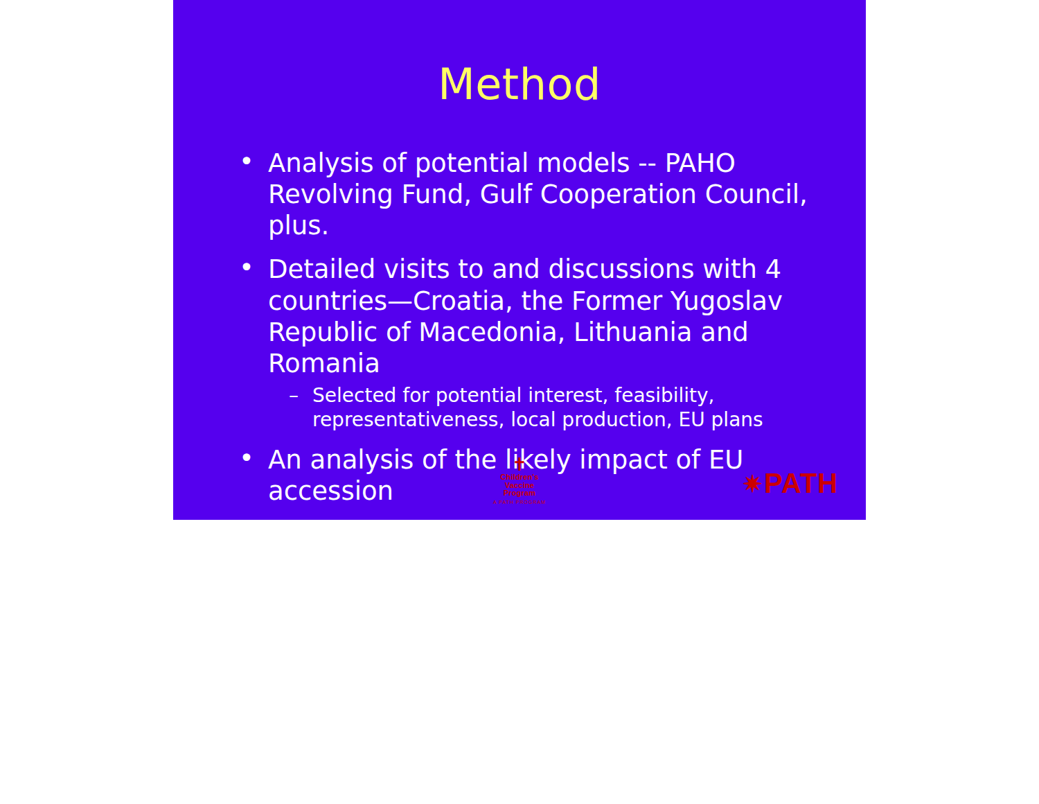Method
Analysis of potential models -- PAHO Revolving Fund, Gulf Cooperation Council, plus.
Detailed visits to and discussions with 4 countries—Croatia, the Former Yugoslav Republic of Macedonia, Lithuania and Romania
Selected for potential interest, feasibility, representativeness, local production, EU plans
An analysis of the likely impact of EU accession
✝
Children's
Vaccine
Program
A PATH PROGRAM
✷PATH